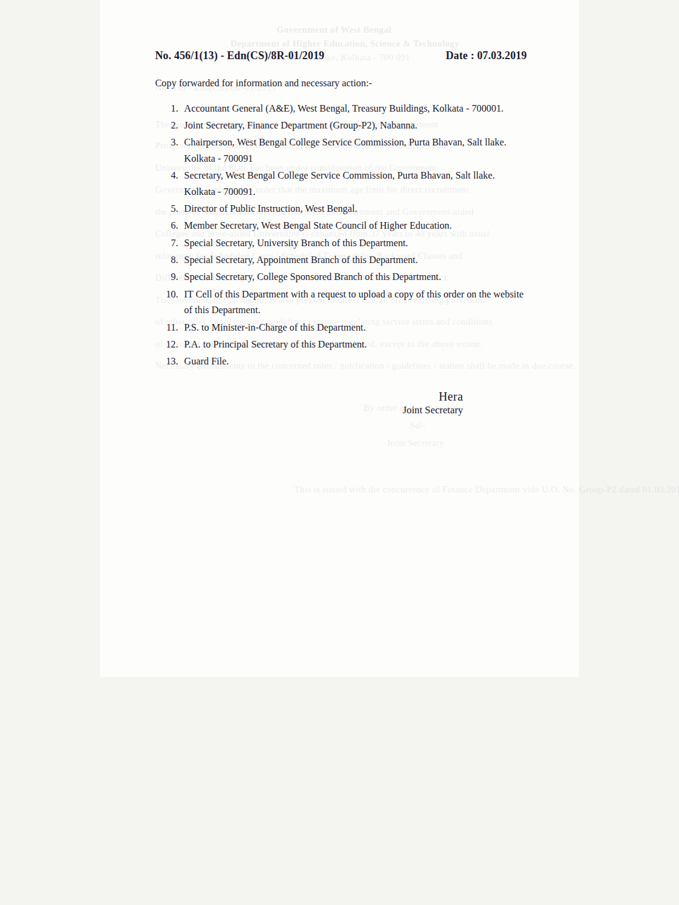Government of West Bengal
Department of Higher Education, Science & Technology
Bikash Bhavan, Salt Lake, Kolkata - 700 091
No. 456 - Edn(CS)/8R-01/2019
The question of enhancement of the upper age limit for direct recruitment
Professors & Librarian in Government and Government-aided Colleges and
Universities of the State has been under consideration of the Government
Government is pleased to order that the maximum age limit for direct recruitment
the posts of Assistant Professor & Librarian in Government and Government-aided
Colleges and State-aided Universities is enhanced from 37 years to 40 years with usual
relaxation for Scheduled Caste / Scheduled Tribes, Other Backward Classes and
Differently-abled categories to the extent permissible with immediate effect.
The Governor, in this regard, is also pleased to direct that all other existing provisions
of other rules / notification / guidelines / statute regulating service terms and conditions
of Assistant Professor & Librarian shall remain unaltered, except to the above extent.
Necessary amendments to the concerned rules / notification / guidelines / statute shall be made in due course.
By order of the Governor
Sd/-
Joint Secretary
This is issued with the concurrence of Finance Department vide U.O. No. Group-P2 dated 01.03.2019
No. 456/1(13) - Edn(CS)/8R-01/2019 Date : 07.03.2019
Copy forwarded for information and necessary action:-
Accountant General (A&E), West Bengal, Treasury Buildings, Kolkata - 700001.
Joint Secretary, Finance Department (Group-P2), Nabanna.
Chairperson, West Bengal College Service Commission, Purta Bhavan, Salt llake. Kolkata - 700091
Secretary, West Bengal College Service Commission, Purta Bhavan, Salt llake. Kolkata - 700091.
Director of Public Instruction, West Bengal.
Member Secretary, West Bengal State Council of Higher Education.
Special Secretary, University Branch of this Department.
Special Secretary, Appointment Branch of this Department.
Special Secretary, College Sponsored Branch of this Department.
IT Cell of this Department with a request to upload a copy of this order on the website of this Department.
P.S. to Minister-in-Charge of this Department.
P.A. to Principal Secretary of this Department.
Guard File.
Hera
Joint Secretary